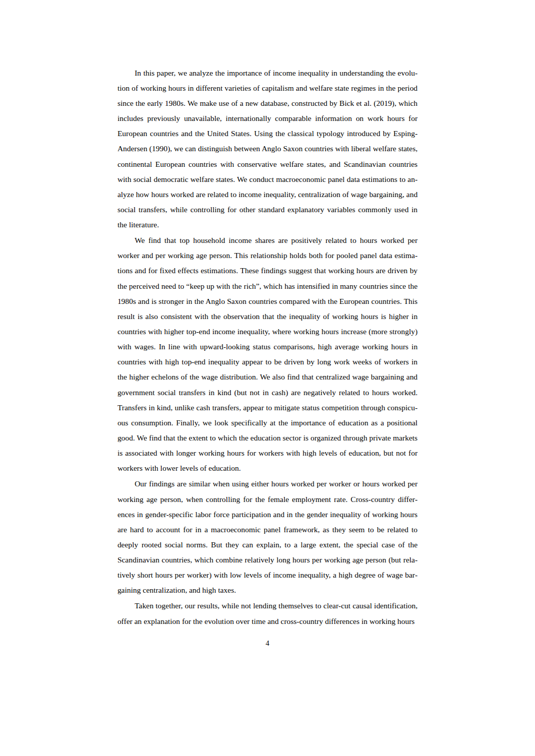In this paper, we analyze the importance of income inequality in understanding the evolution of working hours in different varieties of capitalism and welfare state regimes in the period since the early 1980s. We make use of a new database, constructed by Bick et al. (2019), which includes previously unavailable, internationally comparable information on work hours for European countries and the United States. Using the classical typology introduced by Esping-Andersen (1990), we can distinguish between Anglo Saxon countries with liberal welfare states, continental European countries with conservative welfare states, and Scandinavian countries with social democratic welfare states. We conduct macroeconomic panel data estimations to analyze how hours worked are related to income inequality, centralization of wage bargaining, and social transfers, while controlling for other standard explanatory variables commonly used in the literature.
We find that top household income shares are positively related to hours worked per worker and per working age person. This relationship holds both for pooled panel data estimations and for fixed effects estimations. These findings suggest that working hours are driven by the perceived need to “keep up with the rich”, which has intensified in many countries since the 1980s and is stronger in the Anglo Saxon countries compared with the European countries. This result is also consistent with the observation that the inequality of working hours is higher in countries with higher top-end income inequality, where working hours increase (more strongly) with wages. In line with upward-looking status comparisons, high average working hours in countries with high top-end inequality appear to be driven by long work weeks of workers in the higher echelons of the wage distribution. We also find that centralized wage bargaining and government social transfers in kind (but not in cash) are negatively related to hours worked. Transfers in kind, unlike cash transfers, appear to mitigate status competition through conspicuous consumption. Finally, we look specifically at the importance of education as a positional good. We find that the extent to which the education sector is organized through private markets is associated with longer working hours for workers with high levels of education, but not for workers with lower levels of education.
Our findings are similar when using either hours worked per worker or hours worked per working age person, when controlling for the female employment rate. Cross-country differences in gender-specific labor force participation and in the gender inequality of working hours are hard to account for in a macroeconomic panel framework, as they seem to be related to deeply rooted social norms. But they can explain, to a large extent, the special case of the Scandinavian countries, which combine relatively long hours per working age person (but relatively short hours per worker) with low levels of income inequality, a high degree of wage bargaining centralization, and high taxes.
Taken together, our results, while not lending themselves to clear-cut causal identification, offer an explanation for the evolution over time and cross-country differences in working hours
4